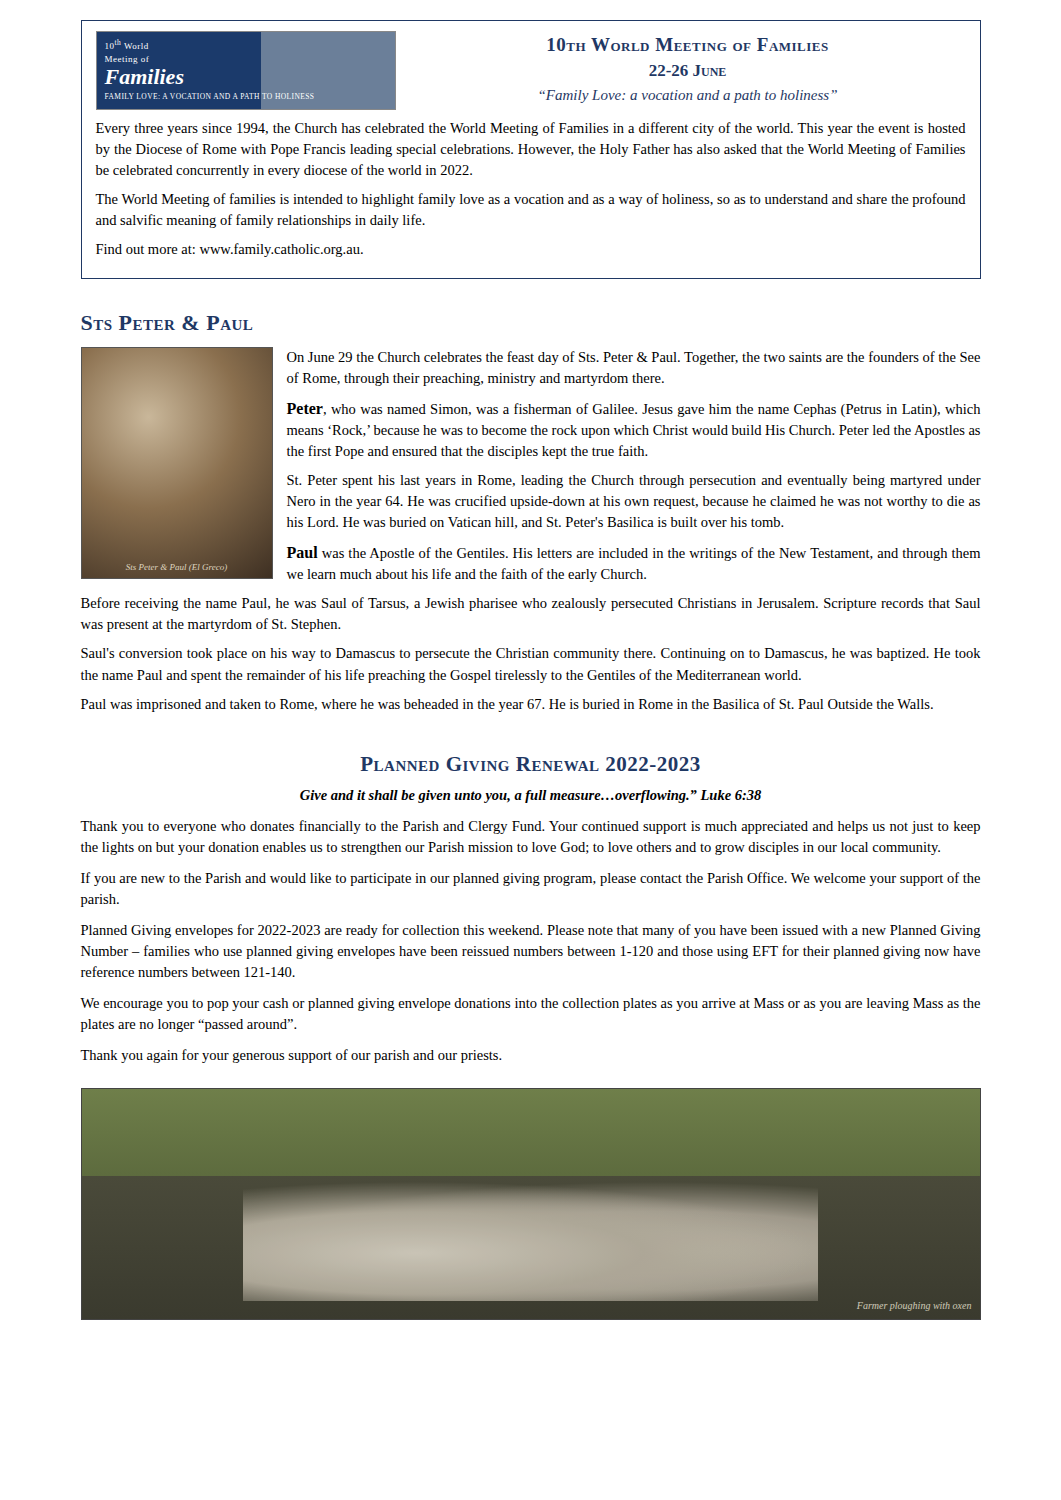10th World
Meeting of
Families
Family Love: a vocation and a path to holiness
10th World Meeting of Families
22-26 June
“Family Love: a vocation and a path to holiness”
Every three years since 1994, the Church has celebrated the World Meeting of Families in a different city of the world. This year the event is hosted by the Diocese of Rome with Pope Francis leading special celebrations. However, the Holy Father has also asked that the World Meeting of Families be celebrated concurrently in every diocese of the world in 2022.
The World Meeting of families is intended to highlight family love as a vocation and as a way of holiness, so as to understand and share the profound and salvific meaning of family relationships in daily life.
Find out more at: www.family.catholic.org.au.
Sts Peter & Paul
On June 29 the Church celebrates the feast day of Sts. Peter & Paul. Together, the two saints are the founders of the See of Rome, through their preaching, ministry and martyrdom there.
Peter, who was named Simon, was a fisherman of Galilee. Jesus gave him the name Cephas (Petrus in Latin), which means ‘Rock,’ because he was to become the rock upon which Christ would build His Church. Peter led the Apostles as the first Pope and ensured that the disciples kept the true faith.
St. Peter spent his last years in Rome, leading the Church through persecution and eventually being martyred under Nero in the year 64. He was crucified upside-down at his own request, because he claimed he was not worthy to die as his Lord. He was buried on Vatican hill, and St. Peter's Basilica is built over his tomb.
Paul was the Apostle of the Gentiles. His letters are included in the writings of the New Testament, and through them we learn much about his life and the faith of the early Church.
Before receiving the name Paul, he was Saul of Tarsus, a Jewish pharisee who zealously persecuted Christians in Jerusalem. Scripture records that Saul was present at the martyrdom of St. Stephen.
Saul's conversion took place on his way to Damascus to persecute the Christian community there. Continuing on to Damascus, he was baptized. He took the name Paul and spent the remainder of his life preaching the Gospel tirelessly to the Gentiles of the Mediterranean world.
Paul was imprisoned and taken to Rome, where he was beheaded in the year 67. He is buried in Rome in the Basilica of St. Paul Outside the Walls.
Planned Giving Renewal 2022-2023
Give and it shall be given unto you, a full measure…overflowing.” Luke 6:38
Thank you to everyone who donates financially to the Parish and Clergy Fund. Your continued support is much appreciated and helps us not just to keep the lights on but your donation enables us to strengthen our Parish mission to love God; to love others and to grow disciples in our local community.
If you are new to the Parish and would like to participate in our planned giving program, please contact the Parish Office. We welcome your support of the parish.
Planned Giving envelopes for 2022-2023 are ready for collection this weekend. Please note that many of you have been issued with a new Planned Giving Number – families who use planned giving envelopes have been reissued numbers between 1-120 and those using EFT for their planned giving now have reference numbers between 121-140.
We encourage you to pop your cash or planned giving envelope donations into the collection plates as you arrive at Mass or as you are leaving Mass as the plates are no longer “passed around”.
Thank you again for your generous support of our parish and our priests.